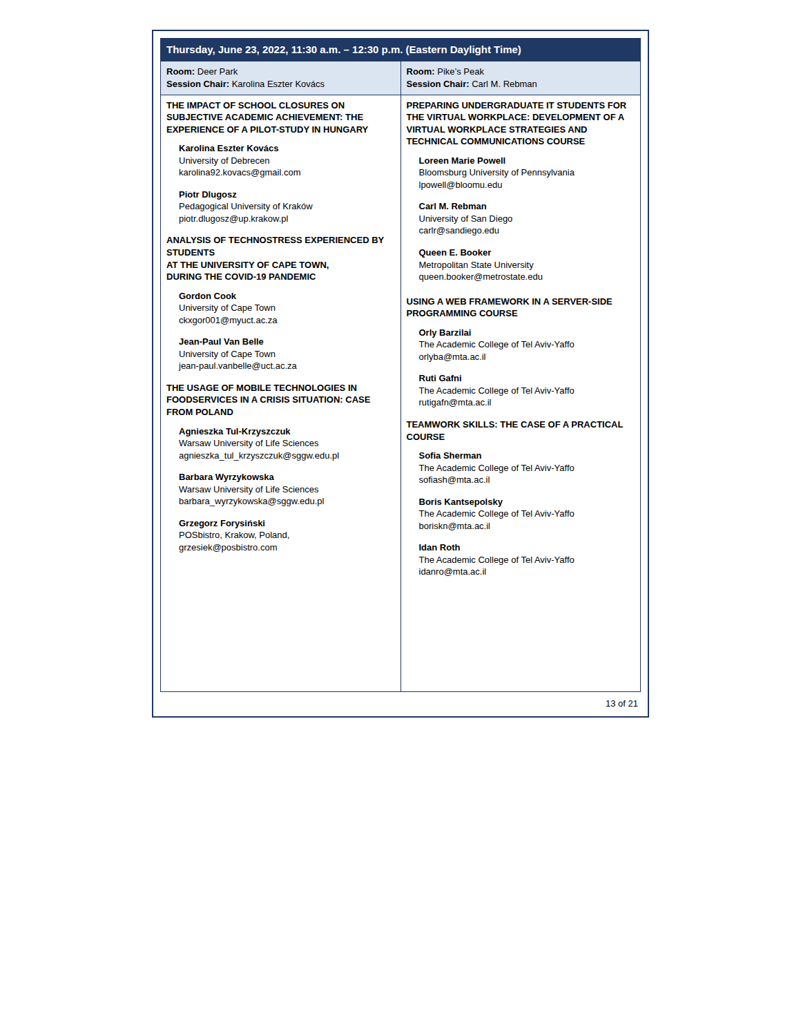| Thursday, June 23, 2022, 11:30 a.m. – 12:30 p.m. (Eastern Daylight Time) |
| Room: Deer Park Session Chair: Karolina Eszter Kovács | Room: Pike’s Peak Session Chair: Carl M. Rebman |
| The Impact of School Closures on Subjective Academic Achievement: The Experience of a Pilot-Study in Hungary Karolina Eszter Kovács University of Debrecen karolina92.kovacs@gmail.com Piotr Dlugosz Pedagogical University of Kraków piotr.dlugosz@up.krakow.pl Analysis of Technostress Experienced by Students at the University of Cape Town, During the COVID-19 Pandemic Gordon Cook University of Cape Town ckxgor001@myuct.ac.za Jean-Paul Van Belle University of Cape Town jean-paul.vanbelle@uct.ac.za The Usage of Mobile Technologies in Foodservices in a Crisis Situation: Case from Poland Agnieszka Tul-Krzyszczuk Warsaw University of Life Sciences agnieszka_tul_krzyszczuk@sggw.edu.pl Barbara Wyrzykowska Warsaw University of Life Sciences barbara_wyrzykowska@sggw.edu.pl Grzegorz Forysiński POSbistro, Krakow, Poland, grzesiek@posbistro.com | Preparing Undergraduate IT Students for the Virtual Workplace: Development of a Virtual Workplace Strategies and Technical Communications Course Loreen Marie Powell Bloomsburg University of Pennsylvania lpowell@bloomu.edu Carl M. Rebman University of San Diego carlr@sandiego.edu Queen E. Booker Metropolitan State University queen.booker@metrostate.edu Using a Web Framework in a Server-Side Programming Course Orly Barzilai The Academic College of Tel Aviv-Yaffo orlyba@mta.ac.il Ruti Gafni The Academic College of Tel Aviv-Yaffo rutigafn@mta.ac.il Teamwork Skills: The Case of a Practical Course Sofia Sherman The Academic College of Tel Aviv-Yaffo sofiash@mta.ac.il Boris Kantsepolsky The Academic College of Tel Aviv-Yaffo boriskn@mta.ac.il Idan Roth The Academic College of Tel Aviv-Yaffo idanro@mta.ac.il |
13 of 21